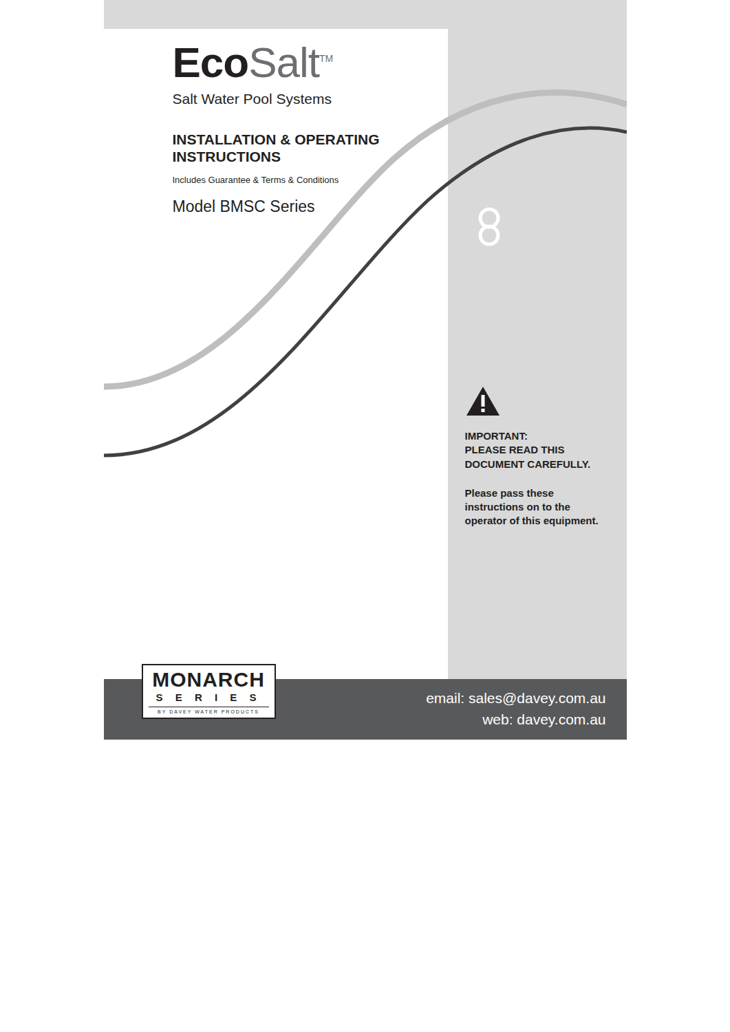Eco SaltTM
Salt Water Pool Systems
Installation & Operating
Instructions
Includes Guarantee & Terms & Conditions
Model BMSC Series
IMPORTANT:
PLEASE READ THIS DOCUMENT CAREFULLY.
Please pass these instructions on to the operator of this equipment.
MONARCH
S E R I E S
BY DAVEY WATER PRODUCTS
email: sales@davey.com.au
web: davey.com.au